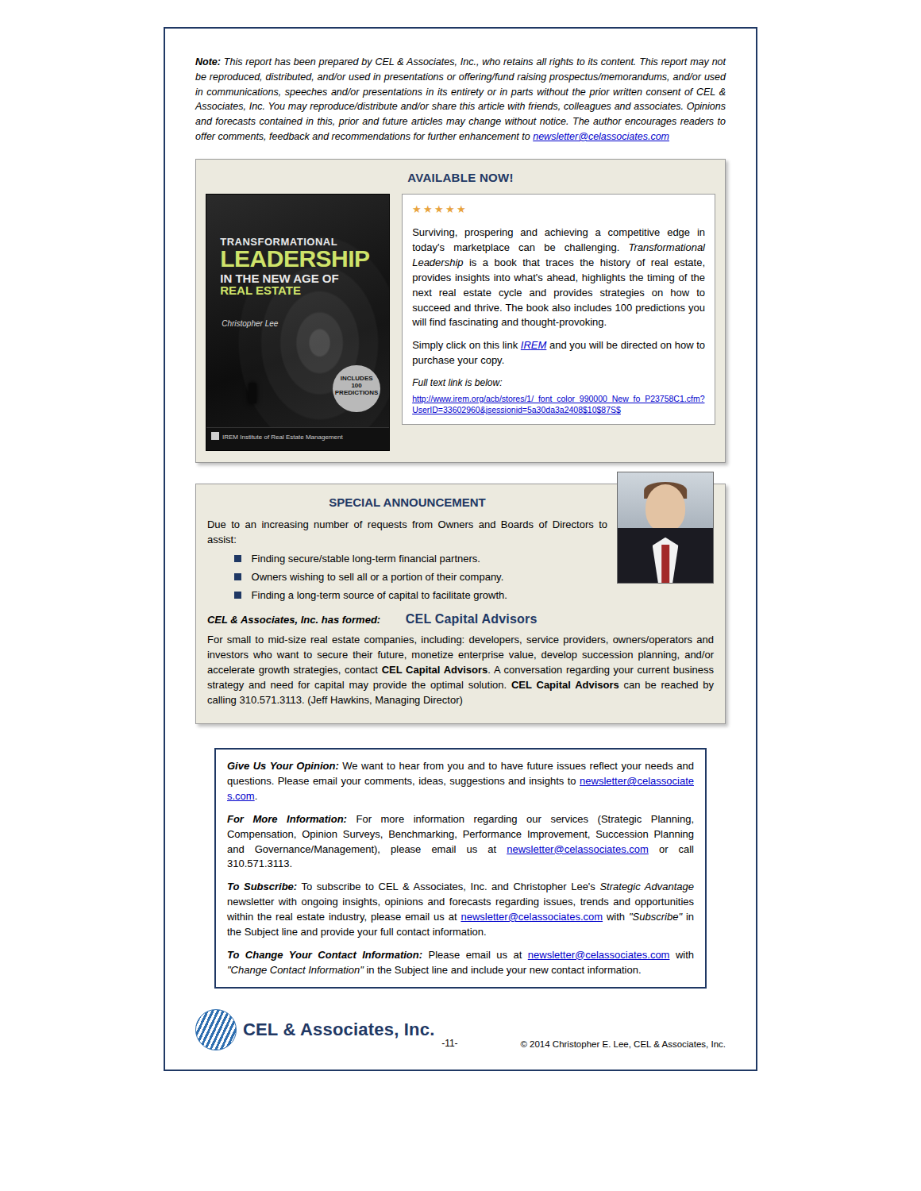Note: This report has been prepared by CEL & Associates, Inc., who retains all rights to its content. This report may not be reproduced, distributed, and/or used in presentations or offering/fund raising prospectus/memorandums, and/or used in communications, speeches and/or presentations in its entirety or in parts without the prior written consent of CEL & Associates, Inc. You may reproduce/distribute and/or share this article with friends, colleagues and associates. Opinions and forecasts contained in this, prior and future articles may change without notice. The author encourages readers to offer comments, feedback and recommendations for further enhancement to newsletter@celassociates.com
AVAILABLE NOW!
Transformational LEADERSHIP IN THE NEW AGE OF REAL ESTATE
Christopher Lee
INCLUDES
100
PREDICTIONS
IREM Institute of Real Estate Management
★★★★★
Surviving, prospering and achieving a competitive edge in today's marketplace can be challenging. Transformational Leadership is a book that traces the history of real estate, provides insights into what's ahead, highlights the timing of the next real estate cycle and provides strategies on how to succeed and thrive. The book also includes 100 predictions you will find fascinating and thought-provoking.
Simply click on this link IREM and you will be directed on how to purchase your copy.
Full text link is below:
http://www.irem.org/acb/stores/1/_font_color_990000_New_fo_P23758C1.cfm?UserID=33602960&jsessionid=5a30da3a2408$10$87S$
SPECIAL ANNOUNCEMENT
Due to an increasing number of requests from Owners and Boards of Directors to assist:
Finding secure/stable long-term financial partners.
Owners wishing to sell all or a portion of their company.
Finding a long-term source of capital to facilitate growth.
CEL & Associates, Inc. has formed: CEL Capital Advisors
For small to mid-size real estate companies, including: developers, service providers, owners/operators and investors who want to secure their future, monetize enterprise value, develop succession planning, and/or accelerate growth strategies, contact CEL Capital Advisors. A conversation regarding your current business strategy and need for capital may provide the optimal solution. CEL Capital Advisors can be reached by calling 310.571.3113. (Jeff Hawkins, Managing Director)
Give Us Your Opinion: We want to hear from you and to have future issues reflect your needs and questions. Please email your comments, ideas, suggestions and insights to newsletter@celassociates.com.
For More Information: For more information regarding our services (Strategic Planning, Compensation, Opinion Surveys, Benchmarking, Performance Improvement, Succession Planning and Governance/Management), please email us at newsletter@celassociates.com or call 310.571.3113.
To Subscribe: To subscribe to CEL & Associates, Inc. and Christopher Lee's Strategic Advantage newsletter with ongoing insights, opinions and forecasts regarding issues, trends and opportunities within the real estate industry, please email us at newsletter@celassociates.com with "Subscribe" in the Subject line and provide your full contact information.
To Change Your Contact Information: Please email us at newsletter@celassociates.com with "Change Contact Information" in the Subject line and include your new contact information.
CEL & Associates, Inc.
-11-
© 2014 Christopher E. Lee, CEL & Associates, Inc.